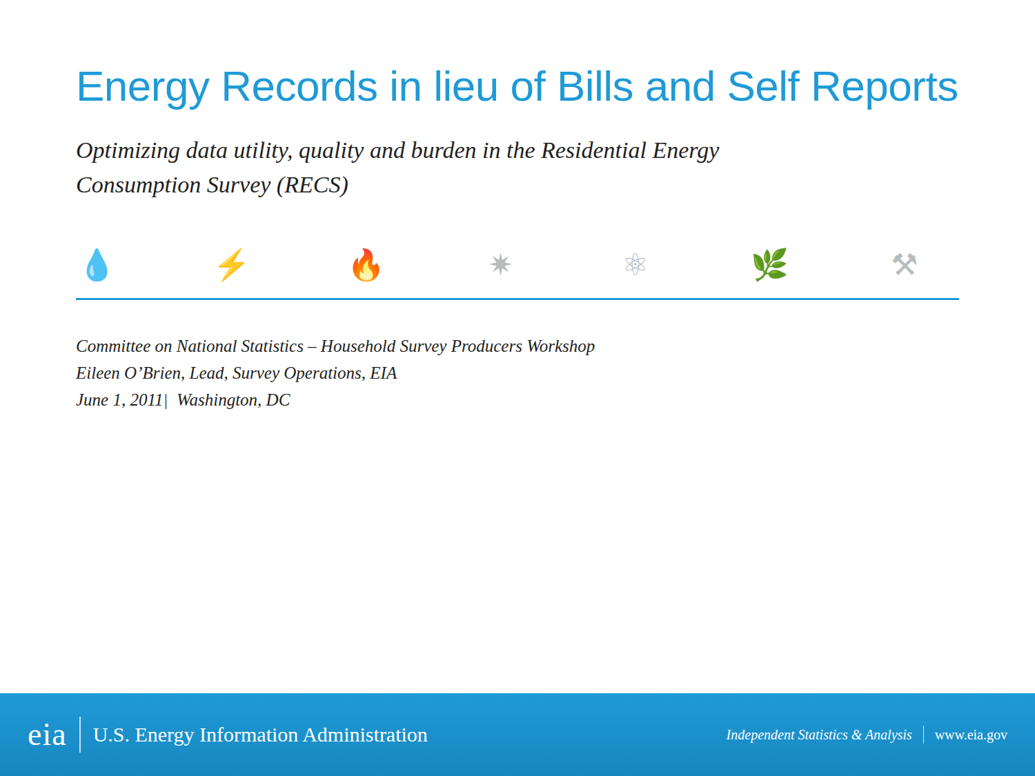Energy Records in lieu of Bills and Self Reports
Optimizing data utility, quality and burden in the Residential Energy Consumption Survey (RECS)
💧 ⚡ 🔥 ✷ ⚛ 🌿 ⚒
Committee on National Statistics – Household Survey Producers Workshop
Eileen O’Brien, Lead, Survey Operations, EIA
June 1, 2011| Washington, DC
eia
U.S. Energy Information Administration
Independent Statistics & Analysis www.eia.gov